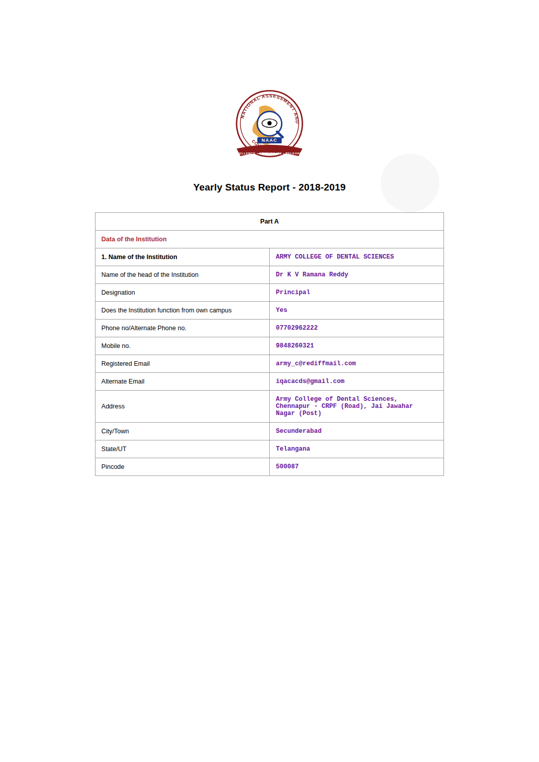NATIONAL ASSESSMENT AND ACCREDITATION COUNCIL NAAC EXCELLENCE • CREDIBILITY • RELEVANCE
Yearly Status Report - 2018-2019
| Part A |
| Data of the Institution |
| 1. Name of the Institution | ARMY COLLEGE OF DENTAL SCIENCES |
| Name of the head of the Institution | Dr K V Ramana Reddy |
| Designation | Principal |
| Does the Institution function from own campus | Yes |
| Phone no/Alternate Phone no. | 07702962222 |
| Mobile no. | 9848260321 |
| Registered Email | army_c@rediffmail.com |
| Alternate Email | iqacacds@gmail.com |
| Address | Army College of Dental Sciences, Chennapur - CRPF (Road), Jai Jawahar Nagar (Post) |
| City/Town | Secunderabad |
| State/UT | Telangana |
| Pincode | 500087 |